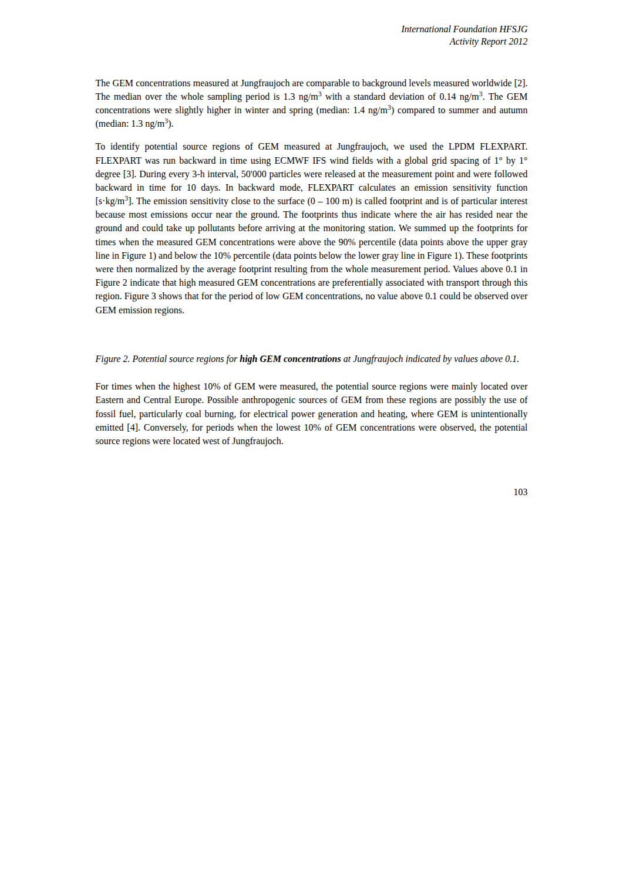International Foundation HFSJG
Activity Report 2012
The GEM concentrations measured at Jungfraujoch are comparable to background levels measured worldwide [2]. The median over the whole sampling period is 1.3 ng/m3 with a standard deviation of 0.14 ng/m3. The GEM concentrations were slightly higher in winter and spring (median: 1.4 ng/m3) compared to summer and autumn (median: 1.3 ng/m3).
To identify potential source regions of GEM measured at Jungfraujoch, we used the LPDM FLEXPART. FLEXPART was run backward in time using ECMWF IFS wind fields with a global grid spacing of 1° by 1° degree [3]. During every 3-h interval, 50'000 particles were released at the measurement point and were followed backward in time for 10 days. In backward mode, FLEXPART calculates an emission sensitivity function [s·kg/m3]. The emission sensitivity close to the surface (0 – 100 m) is called footprint and is of particular interest because most emissions occur near the ground. The footprints thus indicate where the air has resided near the ground and could take up pollutants before arriving at the monitoring station. We summed up the footprints for times when the measured GEM concentrations were above the 90% percentile (data points above the upper gray line in Figure 1) and below the 10% percentile (data points below the lower gray line in Figure 1). These footprints were then normalized by the average footprint resulting from the whole measurement period. Values above 0.1 in Figure 2 indicate that high measured GEM concentrations are preferentially associated with transport through this region. Figure 3 shows that for the period of low GEM concentrations, no value above 0.1 could be observed over GEM emission regions.
Figure 2. Potential source regions for high GEM concentrations at Jungfraujoch indicated by values above 0.1.
For times when the highest 10% of GEM were measured, the potential source regions were mainly located over Eastern and Central Europe. Possible anthropogenic sources of GEM from these regions are possibly the use of fossil fuel, particularly coal burning, for electrical power generation and heating, where GEM is unintentionally emitted [4]. Conversely, for periods when the lowest 10% of GEM concentrations were observed, the potential source regions were located west of Jungfraujoch.
103